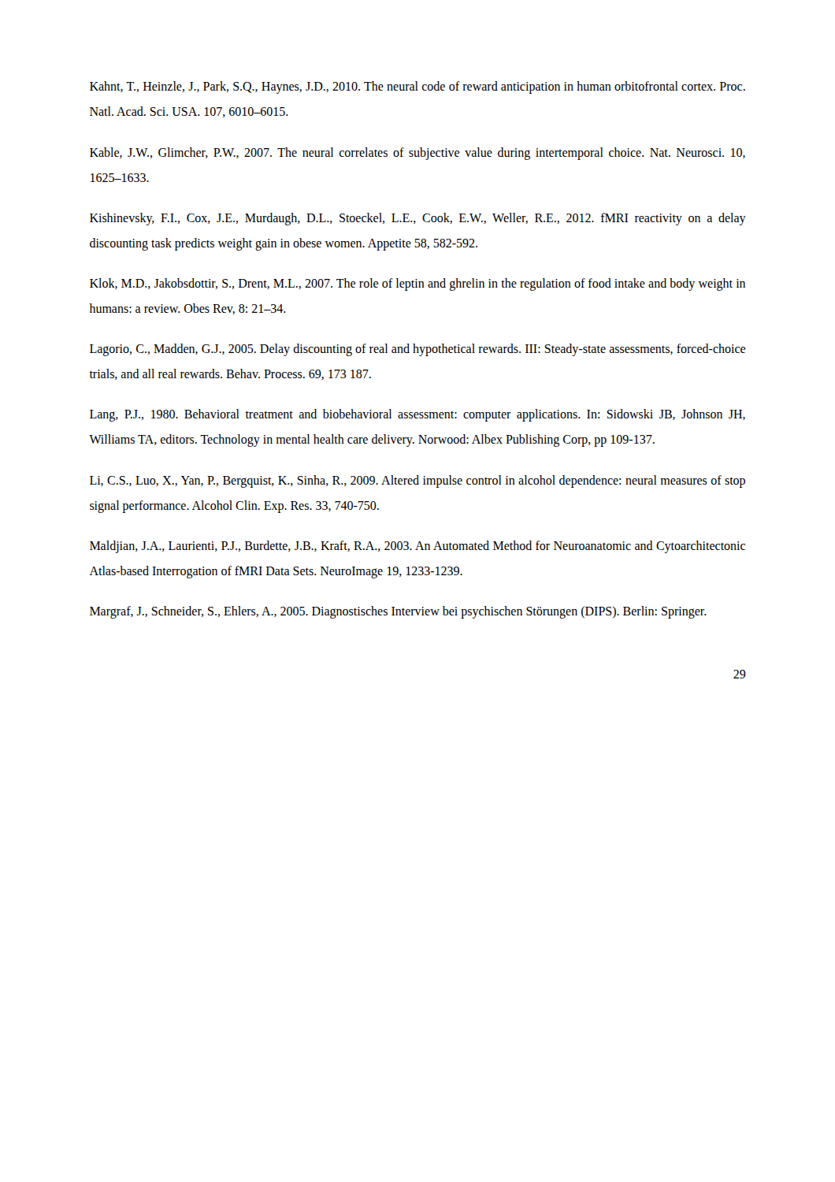Kahnt, T., Heinzle, J., Park, S.Q., Haynes, J.D., 2010. The neural code of reward anticipation in human orbitofrontal cortex. Proc. Natl. Acad. Sci. USA. 107, 6010–6015.
Kable, J.W., Glimcher, P.W., 2007. The neural correlates of subjective value during intertemporal choice. Nat. Neurosci. 10, 1625–1633.
Kishinevsky, F.I., Cox, J.E., Murdaugh, D.L., Stoeckel, L.E., Cook, E.W., Weller, R.E., 2012. fMRI reactivity on a delay discounting task predicts weight gain in obese women. Appetite 58, 582-592.
Klok, M.D., Jakobsdottir, S., Drent, M.L., 2007. The role of leptin and ghrelin in the regulation of food intake and body weight in humans: a review. Obes Rev, 8: 21–34.
Lagorio, C., Madden, G.J., 2005. Delay discounting of real and hypothetical rewards. III: Steady-state assessments, forced-choice trials, and all real rewards. Behav. Process. 69, 173 187.
Lang, P.J., 1980. Behavioral treatment and biobehavioral assessment: computer applications. In: Sidowski JB, Johnson JH, Williams TA, editors. Technology in mental health care delivery. Norwood: Albex Publishing Corp, pp 109-137.
Li, C.S., Luo, X., Yan, P., Bergquist, K., Sinha, R., 2009. Altered impulse control in alcohol dependence: neural measures of stop signal performance. Alcohol Clin. Exp. Res. 33, 740-750.
Maldjian, J.A., Laurienti, P.J., Burdette, J.B., Kraft, R.A., 2003. An Automated Method for Neuroanatomic and Cytoarchitectonic Atlas-based Interrogation of fMRI Data Sets. NeuroImage 19, 1233-1239.
Margraf, J., Schneider, S., Ehlers, A., 2005. Diagnostisches Interview bei psychischen Störungen (DIPS). Berlin: Springer.
29